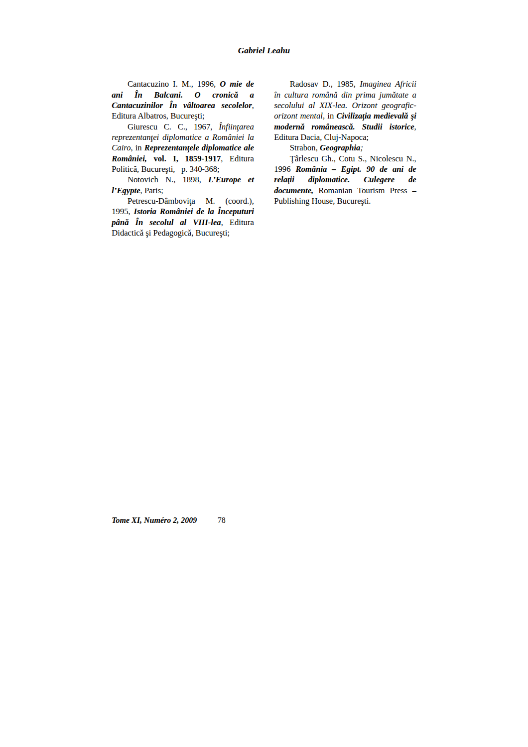Gabriel Leahu
Cantacuzino I. M., 1996, O mie de ani În Balcani. O cronică a Cantacuzinilor În vâltoarea secolelor, Editura Albatros, Bucureşti;
Giurescu C. C., 1967, Înfiinţarea reprezentanţei diplomatice a României la Cairo, in Reprezentanţele diplomatice ale României, vol. I, 1859-1917, Editura Politică, Bucureşti, p. 340-368;
Notovich N., 1898, L’Europe et l’Egypte, Paris;
Petrescu-Dâmboviţa M. (coord.), 1995, Istoria României de la Începuturi până În secolul al VIII-lea, Editura Didactică şi Pedagogică, Bucureşti;
Radosav D., 1985, Imaginea Africii în cultura română din prima jumătate a secolului al XIX-lea. Orizont geografic-orizont mental, in Civilizaţia medievală şi modernă românească. Studii istorice, Editura Dacia, Cluj-Napoca;
Strabon, Geographia;
Ţârlescu Gh., Cotu S., Nicolescu N., 1996 România – Egipt. 90 de ani de relaţii diplomatice. Culegere de documente, Romanian Tourism Press – Publishing House, Bucureşti.
Tome XI, Numéro 2, 2009 78